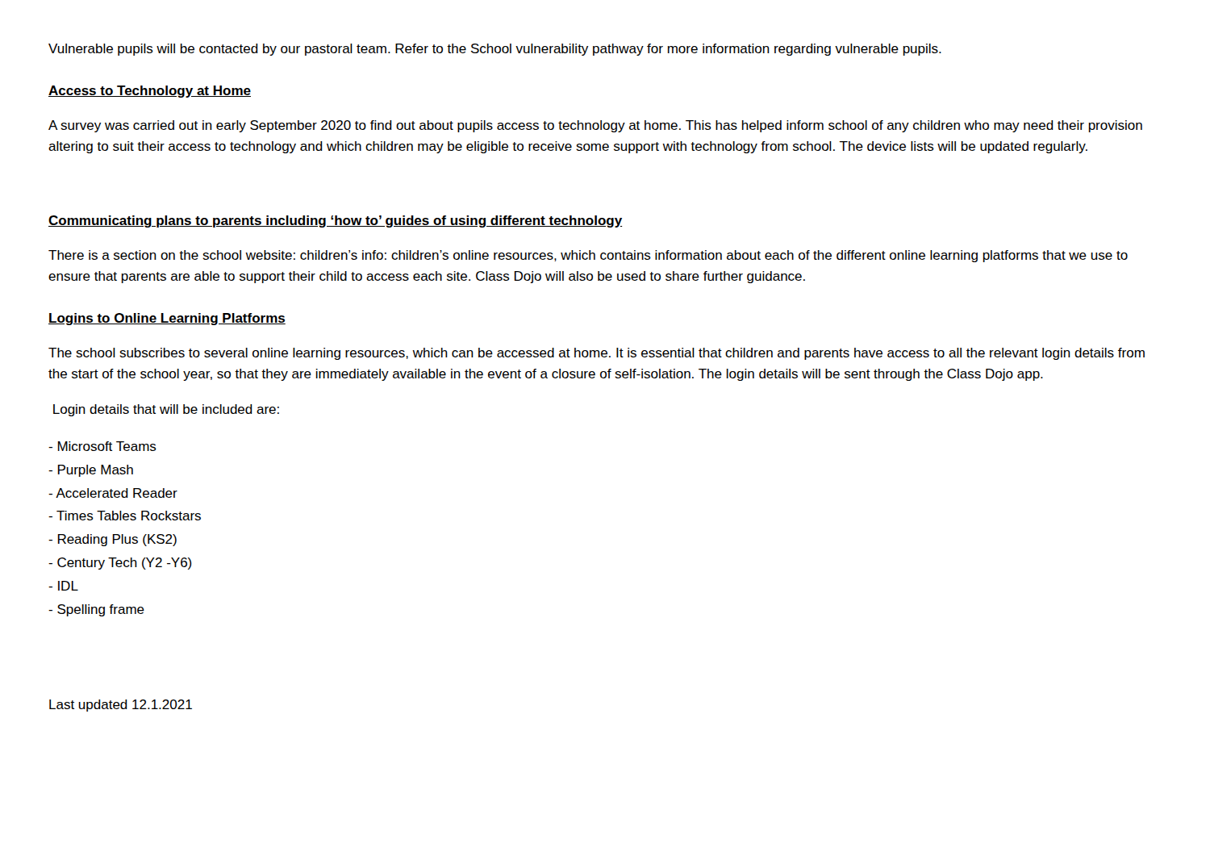Vulnerable pupils will be contacted by our pastoral team. Refer to the School vulnerability pathway for more information regarding vulnerable pupils.
Access to Technology at Home
A survey was carried out in early September 2020 to find out about pupils access to technology at home. This has helped inform school of any children who may need their provision altering to suit their access to technology and which children may be eligible to receive some support with technology from school. The device lists will be updated regularly.
Communicating plans to parents including ‘how to’ guides of using different technology
There is a section on the school website: children’s info: children’s online resources, which contains information about each of the different online learning platforms that we use to ensure that parents are able to support their child to access each site. Class Dojo will also be used to share further guidance.
Logins to Online Learning Platforms
The school subscribes to several online learning resources, which can be accessed at home. It is essential that children and parents have access to all the relevant login details from the start of the school year, so that they are immediately available in the event of a closure of self-isolation. The login details will be sent through the Class Dojo app.
Login details that will be included are:
- Microsoft Teams
- Purple Mash
- Accelerated Reader
- Times Tables Rockstars
- Reading Plus (KS2)
- Century Tech (Y2 -Y6)
- IDL
- Spelling frame
Last updated 12.1.2021